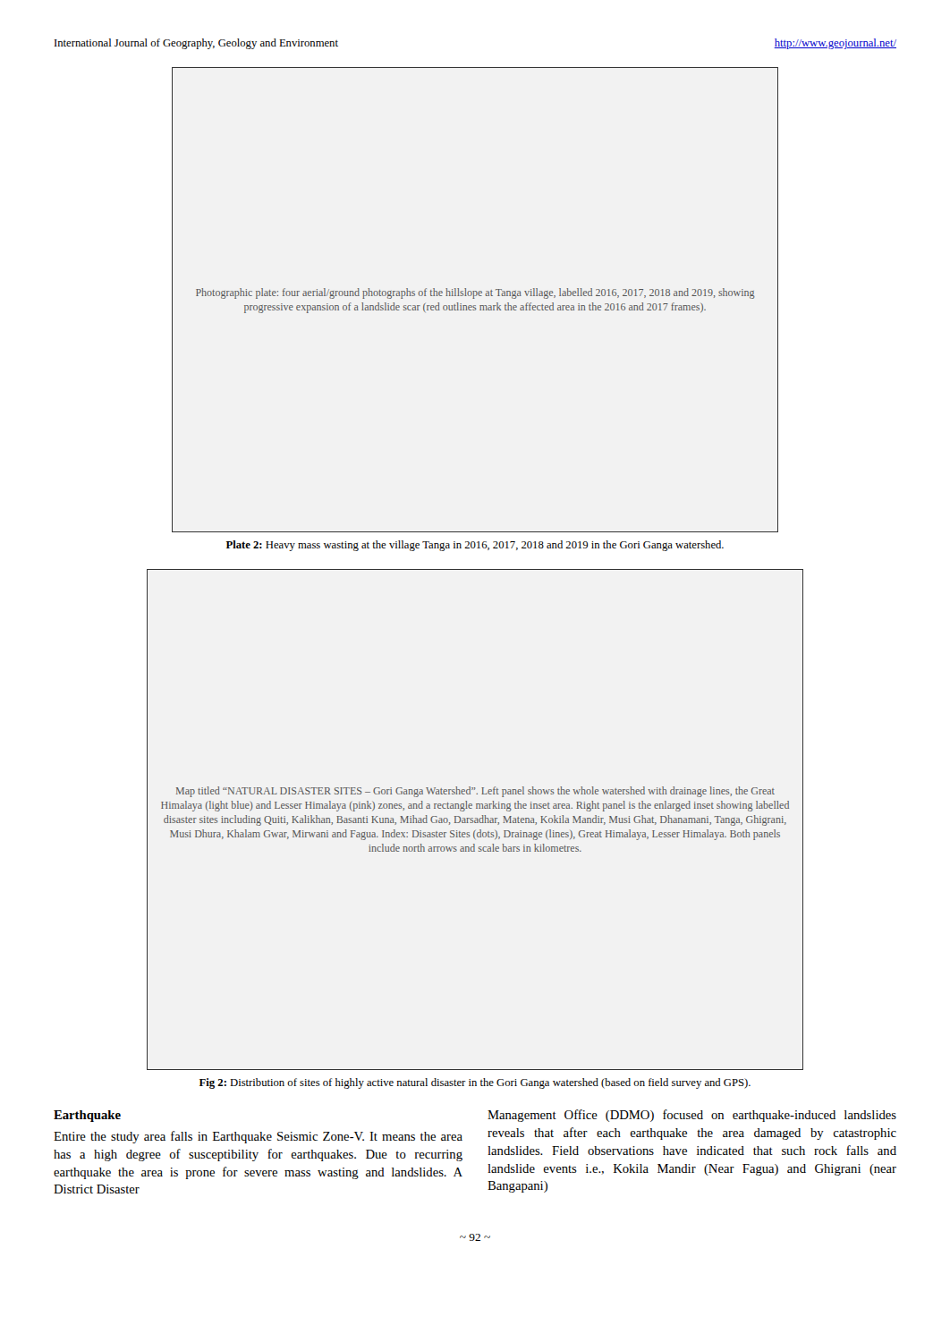International Journal of Geography, Geology and Environment http://www.geojournal.net/
Photographic plate: four aerial/ground photographs of the hillslope at Tanga village, labelled 2016, 2017, 2018 and 2019, showing progressive expansion of a landslide scar (red outlines mark the affected area in the 2016 and 2017 frames).
Plate 2: Heavy mass wasting at the village Tanga in 2016, 2017, 2018 and 2019 in the Gori Ganga watershed.
Map titled “NATURAL DISASTER SITES – Gori Ganga Watershed”. Left panel shows the whole watershed with drainage lines, the Great Himalaya (light blue) and Lesser Himalaya (pink) zones, and a rectangle marking the inset area. Right panel is the enlarged inset showing labelled disaster sites including Quiti, Kalikhan, Basanti Kuna, Mihad Gao, Darsadhar, Matena, Kokila Mandir, Musi Ghat, Dhanamani, Tanga, Ghigrani, Musi Dhura, Khalam Gwar, Mirwani and Fagua. Index: Disaster Sites (dots), Drainage (lines), Great Himalaya, Lesser Himalaya. Both panels include north arrows and scale bars in kilometres.
Fig 2: Distribution of sites of highly active natural disaster in the Gori Ganga watershed (based on field survey and GPS).
Earthquake
Entire the study area falls in Earthquake Seismic Zone-V. It means the area has a high degree of susceptibility for earthquakes. Due to recurring earthquake the area is prone for severe mass wasting and landslides. A District Disaster
Management Office (DDMO) focused on earthquake-induced landslides reveals that after each earthquake the area damaged by catastrophic landslides. Field observations have indicated that such rock falls and landslide events i.e., Kokila Mandir (Near Fagua) and Ghigrani (near Bangapani)
~ 92 ~